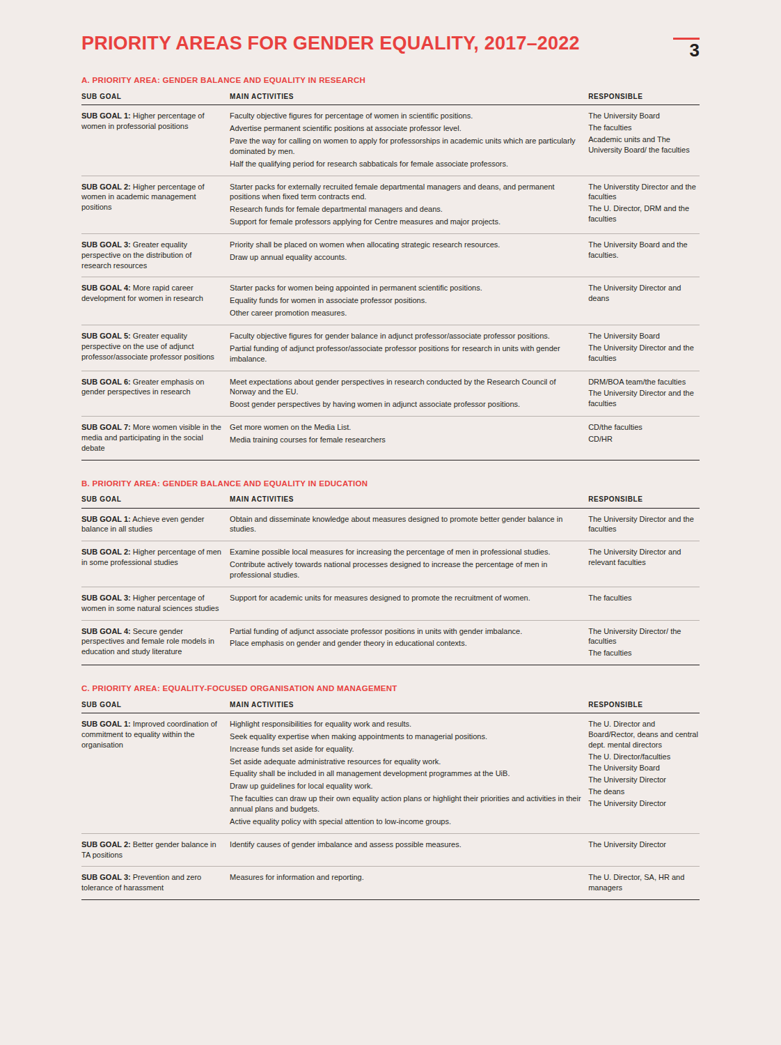Priority areas for gender equality, 2017–2022
3
A. Priority area: Gender balance and equality in research
| Sub goal | Main activities | Responsible |
| --- | --- | --- |
| SUB GOAL 1: Higher percentage of women in professorial positions | Faculty objective figures for percentage of women in scientific positions. Advertise permanent scientific positions at associate professor level. Pave the way for calling on women to apply for professorships in academic units which are particularly dominated by men. Half the qualifying period for research sabbaticals for female associate professors. | The University Board The faculties Academic units and The University Board/ the faculties |
| SUB GOAL 2: Higher percentage of women in academic management positions | Starter packs for externally recruited female departmental managers and deans, and permanent positions when fixed term contracts end. Research funds for female departmental managers and deans. Support for female professors applying for Centre measures and major projects. | The Universtity Director and the faculties The U. Director, DRM and the faculties |
| SUB GOAL 3: Greater equality perspective on the distribution of research resources | Priority shall be placed on women when allocating strategic research resources. Draw up annual equality accounts. | The University Board and the faculties. |
| SUB GOAL 4: More rapid career development for women in research | Starter packs for women being appointed in permanent scientific positions. Equality funds for women in associate professor positions. Other career promotion measures. | The University Director and deans |
| SUB GOAL 5: Greater equality perspective on the use of adjunct professor/associate professor positions | Faculty objective figures for gender balance in adjunct professor/associate professor positions. Partial funding of adjunct professor/associate professor positions for research in units with gender imbalance. | The University Board The University Director and the faculties |
| SUB GOAL 6: Greater emphasis on gender perspectives in research | Meet expectations about gender perspectives in research conducted by the Research Council of Norway and the EU. Boost gender perspectives by having women in adjunct associate professor positions. | DRM/BOA team/the faculties The University Director and the faculties |
| SUB GOAL 7: More women visible in the media and participating in the social debate | Get more women on the Media List. Media training courses for female researchers | CD/the faculties CD/HR |
B. Priority area: Gender balance and equality in education
| Sub goal | Main activities | Responsible |
| --- | --- | --- |
| SUB GOAL 1: Achieve even gender balance in all studies | Obtain and disseminate knowledge about measures designed to promote better gender balance in studies. | The University Director and the faculties |
| SUB GOAL 2: Higher percentage of men in some professional studies | Examine possible local measures for increasing the percentage of men in professional studies. Contribute actively towards national processes designed to increase the percentage of men in professional studies. | The University Director and relevant faculties |
| SUB GOAL 3: Higher percentage of women in some natural sciences studies | Support for academic units for measures designed to promote the recruitment of women. | The faculties |
| SUB GOAL 4: Secure gender perspectives and female role models in education and study literature | Partial funding of adjunct associate professor positions in units with gender imbalance. Place emphasis on gender and gender theory in educational contexts. | The University Director/ the faculties The faculties |
C. Priority area: Equality-focused organisation and management
| Sub goal | Main activities | Responsible |
| --- | --- | --- |
| SUB GOAL 1: Improved coordination of commitment to equality within the organisation | Highlight responsibilities for equality work and results. Seek equality expertise when making appointments to managerial positions. Increase funds set aside for equality. Set aside adequate administrative resources for equality work. Equality shall be included in all management development programmes at the UiB. Draw up guidelines for local equality work. The faculties can draw up their own equality action plans or highlight their priorities and activities in their annual plans and budgets. Active equality policy with special attention to low-income groups. | The U. Director and Board/Rector, deans and central dept. mental directors The U. Director/faculties The University Board The University Director The deans The University Director |
| SUB GOAL 2: Better gender balance in TA positions | Identify causes of gender imbalance and assess possible measures. | The University Director |
| SUB GOAL 3: Prevention and zero tolerance of harassment | Measures for information and reporting. | The U. Director, SA, HR and managers |